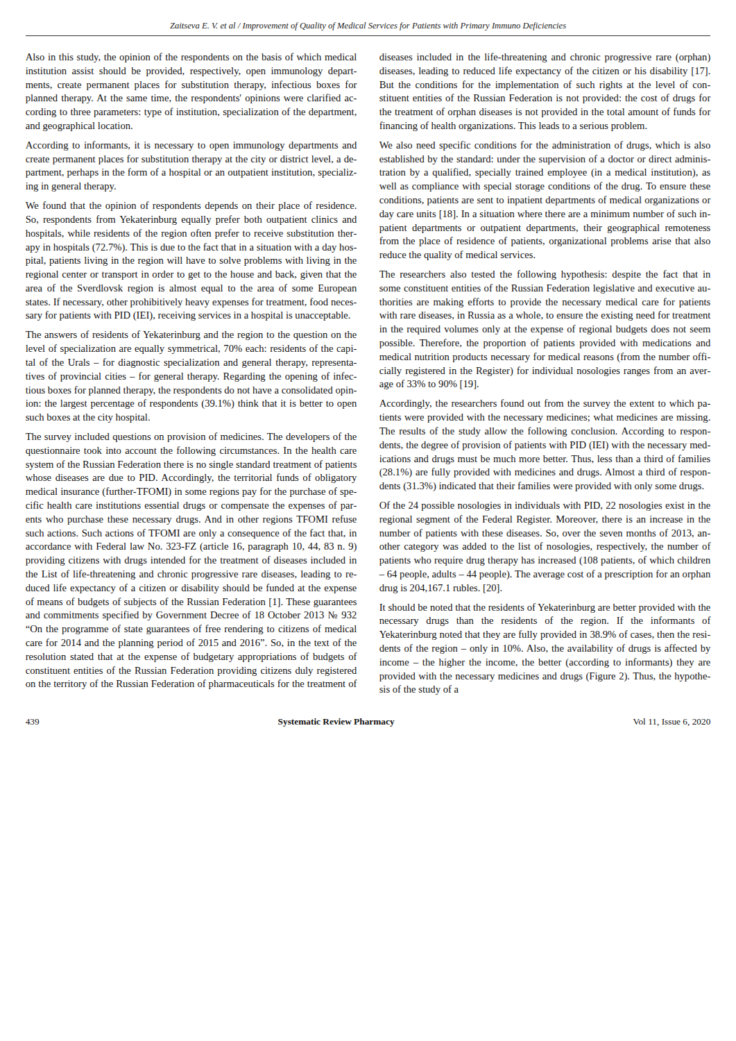Zaitseva E. V. et al / Improvement of Quality of Medical Services for Patients with Primary Immuno Deficiencies
Also in this study, the opinion of the respondents on the basis of which medical institution assist should be provided, respectively, open immunology departments, create permanent places for substitution therapy, infectious boxes for planned therapy. At the same time, the respondents' opinions were clarified according to three parameters: type of institution, specialization of the department, and geographical location.
According to informants, it is necessary to open immunology departments and create permanent places for substitution therapy at the city or district level, a department, perhaps in the form of a hospital or an outpatient institution, specializing in general therapy.
We found that the opinion of respondents depends on their place of residence. So, respondents from Yekaterinburg equally prefer both outpatient clinics and hospitals, while residents of the region often prefer to receive substitution therapy in hospitals (72.7%). This is due to the fact that in a situation with a day hospital, patients living in the region will have to solve problems with living in the regional center or transport in order to get to the house and back, given that the area of the Sverdlovsk region is almost equal to the area of some European states. If necessary, other prohibitively heavy expenses for treatment, food necessary for patients with PID (IEI), receiving services in a hospital is unacceptable.
The answers of residents of Yekaterinburg and the region to the question on the level of specialization are equally symmetrical, 70% each: residents of the capital of the Urals – for diagnostic specialization and general therapy, representatives of provincial cities – for general therapy. Regarding the opening of infectious boxes for planned therapy, the respondents do not have a consolidated opinion: the largest percentage of respondents (39.1%) think that it is better to open such boxes at the city hospital.
The survey included questions on provision of medicines. The developers of the questionnaire took into account the following circumstances. In the health care system of the Russian Federation there is no single standard treatment of patients whose diseases are due to PID. Accordingly, the territorial funds of obligatory medical insurance (further-TFOMI) in some regions pay for the purchase of specific health care institutions essential drugs or compensate the expenses of parents who purchase these necessary drugs. And in other regions TFOMI refuse such actions. Such actions of TFOMI are only a consequence of the fact that, in accordance with Federal law No. 323-FZ (article 16, paragraph 10, 44, 83 n. 9) providing citizens with drugs intended for the treatment of diseases included in the List of life-threatening and chronic progressive rare diseases, leading to reduced life expectancy of a citizen or disability should be funded at the expense of means of budgets of subjects of the Russian Federation [1]. These guarantees and commitments specified by Government Decree of 18 October 2013 № 932 “On the programme of state guarantees of free rendering to citizens of medical care for 2014 and the planning period of 2015 and 2016”. So, in the text of the resolution stated that at the expense of budgetary appropriations of budgets of constituent entities of the Russian Federation providing citizens duly registered on the territory of the Russian Federation of pharmaceuticals for the treatment of diseases included in the life-threatening and chronic progressive rare (orphan) diseases, leading to reduced life expectancy of the citizen or his disability [17]. But the conditions for the implementation of such rights at the level of constituent entities of the Russian Federation is not provided: the cost of drugs for the treatment of orphan diseases is not provided in the total amount of funds for financing of health organizations. This leads to a serious problem.
We also need specific conditions for the administration of drugs, which is also established by the standard: under the supervision of a doctor or direct administration by a qualified, specially trained employee (in a medical institution), as well as compliance with special storage conditions of the drug. To ensure these conditions, patients are sent to inpatient departments of medical organizations or day care units [18]. In a situation where there are a minimum number of such inpatient departments or outpatient departments, their geographical remoteness from the place of residence of patients, organizational problems arise that also reduce the quality of medical services.
The researchers also tested the following hypothesis: despite the fact that in some constituent entities of the Russian Federation legislative and executive authorities are making efforts to provide the necessary medical care for patients with rare diseases, in Russia as a whole, to ensure the existing need for treatment in the required volumes only at the expense of regional budgets does not seem possible. Therefore, the proportion of patients provided with medications and medical nutrition products necessary for medical reasons (from the number officially registered in the Register) for individual nosologies ranges from an average of 33% to 90% [19].
Accordingly, the researchers found out from the survey the extent to which patients were provided with the necessary medicines; what medicines are missing. The results of the study allow the following conclusion. According to respondents, the degree of provision of patients with PID (IEI) with the necessary medications and drugs must be much more better. Thus, less than a third of families (28.1%) are fully provided with medicines and drugs. Almost a third of respondents (31.3%) indicated that their families were provided with only some drugs.
Of the 24 possible nosologies in individuals with PID, 22 nosologies exist in the regional segment of the Federal Register. Moreover, there is an increase in the number of patients with these diseases. So, over the seven months of 2013, another category was added to the list of nosologies, respectively, the number of patients who require drug therapy has increased (108 patients, of which children – 64 people, adults – 44 people). The average cost of a prescription for an orphan drug is 204,167.1 rubles. [20].
It should be noted that the residents of Yekaterinburg are better provided with the necessary drugs than the residents of the region. If the informants of Yekaterinburg noted that they are fully provided in 38.9% of cases, then the residents of the region – only in 10%. Also, the availability of drugs is affected by income – the higher the income, the better (according to informants) they are provided with the necessary medicines and drugs (Figure 2). Thus, the hypothesis of the study of a
439 Systematic Review Pharmacy Vol 11, Issue 6, 2020